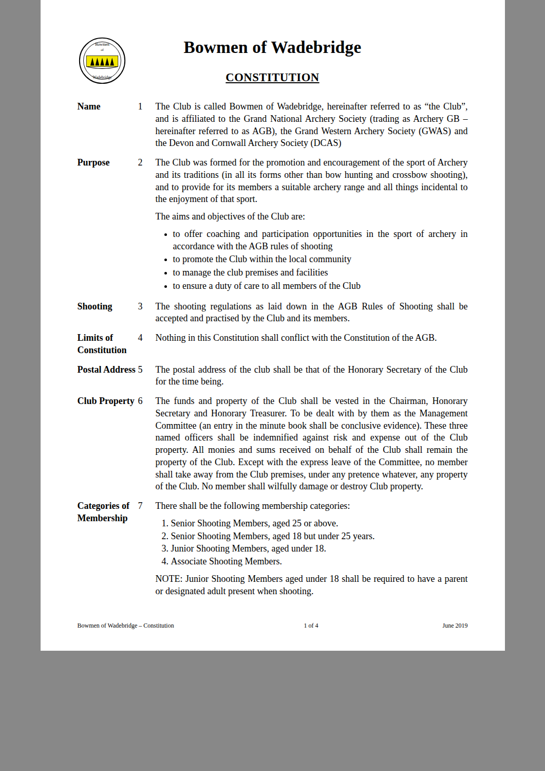Bowmen of Wadebridge
Bowmen of Wadebridge
CONSTITUTION
| Name | 1 | The Club is called Bowmen of Wadebridge, hereinafter referred to as “the Club”, and is affiliated to the Grand National Archery Society (trading as Archery GB – hereinafter referred to as AGB), the Grand Western Archery Society (GWAS) and the Devon and Cornwall Archery Society (DCAS) |
| Purpose | 2 | The Club was formed for the promotion and encouragement of the sport of Archery and its traditions (in all its forms other than bow hunting and crossbow shooting), and to provide for its members a suitable archery range and all things incidental to the enjoyment of that sport. The aims and objectives of the Club are: to offer coaching and participation opportunities in the sport of archery in accordance with the AGB rules of shooting to promote the Club within the local community to manage the club premises and facilities to ensure a duty of care to all members of the Club |
| Shooting | 3 | The shooting regulations as laid down in the AGB Rules of Shooting shall be accepted and practised by the Club and its members. |
| Limits of Constitution | 4 | Nothing in this Constitution shall conflict with the Constitution of the AGB. |
| Postal Address | 5 | The postal address of the club shall be that of the Honorary Secretary of the Club for the time being. |
| Club Property | 6 | The funds and property of the Club shall be vested in the Chairman, Honorary Secretary and Honorary Treasurer. To be dealt with by them as the Management Committee (an entry in the minute book shall be conclusive evidence). These three named officers shall be indemnified against risk and expense out of the Club property. All monies and sums received on behalf of the Club shall remain the property of the Club. Except with the express leave of the Committee, no member shall take away from the Club premises, under any pretence whatever, any property of the Club. No member shall wilfully damage or destroy Club property. |
| Categories of Membership | 7 | There shall be the following membership categories: Senior Shooting Members, aged 25 or above. Senior Shooting Members, aged 18 but under 25 years. Junior Shooting Members, aged under 18. Associate Shooting Members. NOTE: Junior Shooting Members aged under 18 shall be required to have a parent or designated adult present when shooting. |
Bowmen of Wadebridge – Constitution
1 of 4
June 2019